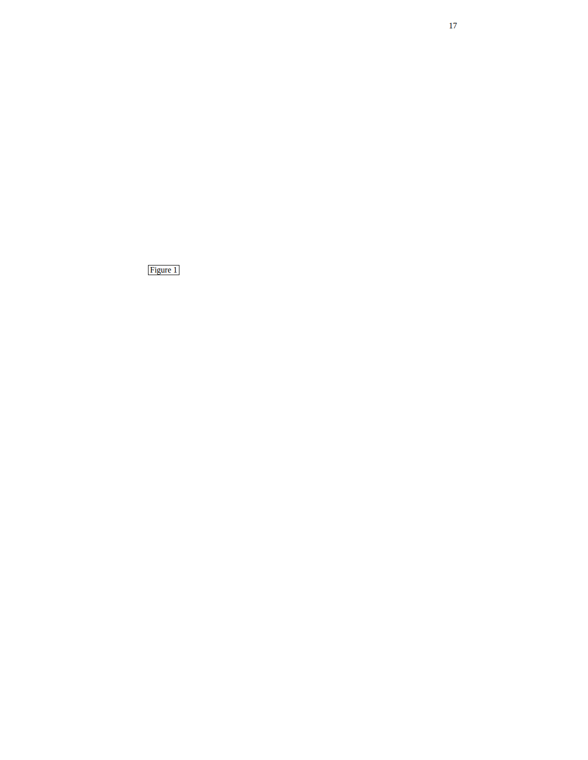17
Figure 1